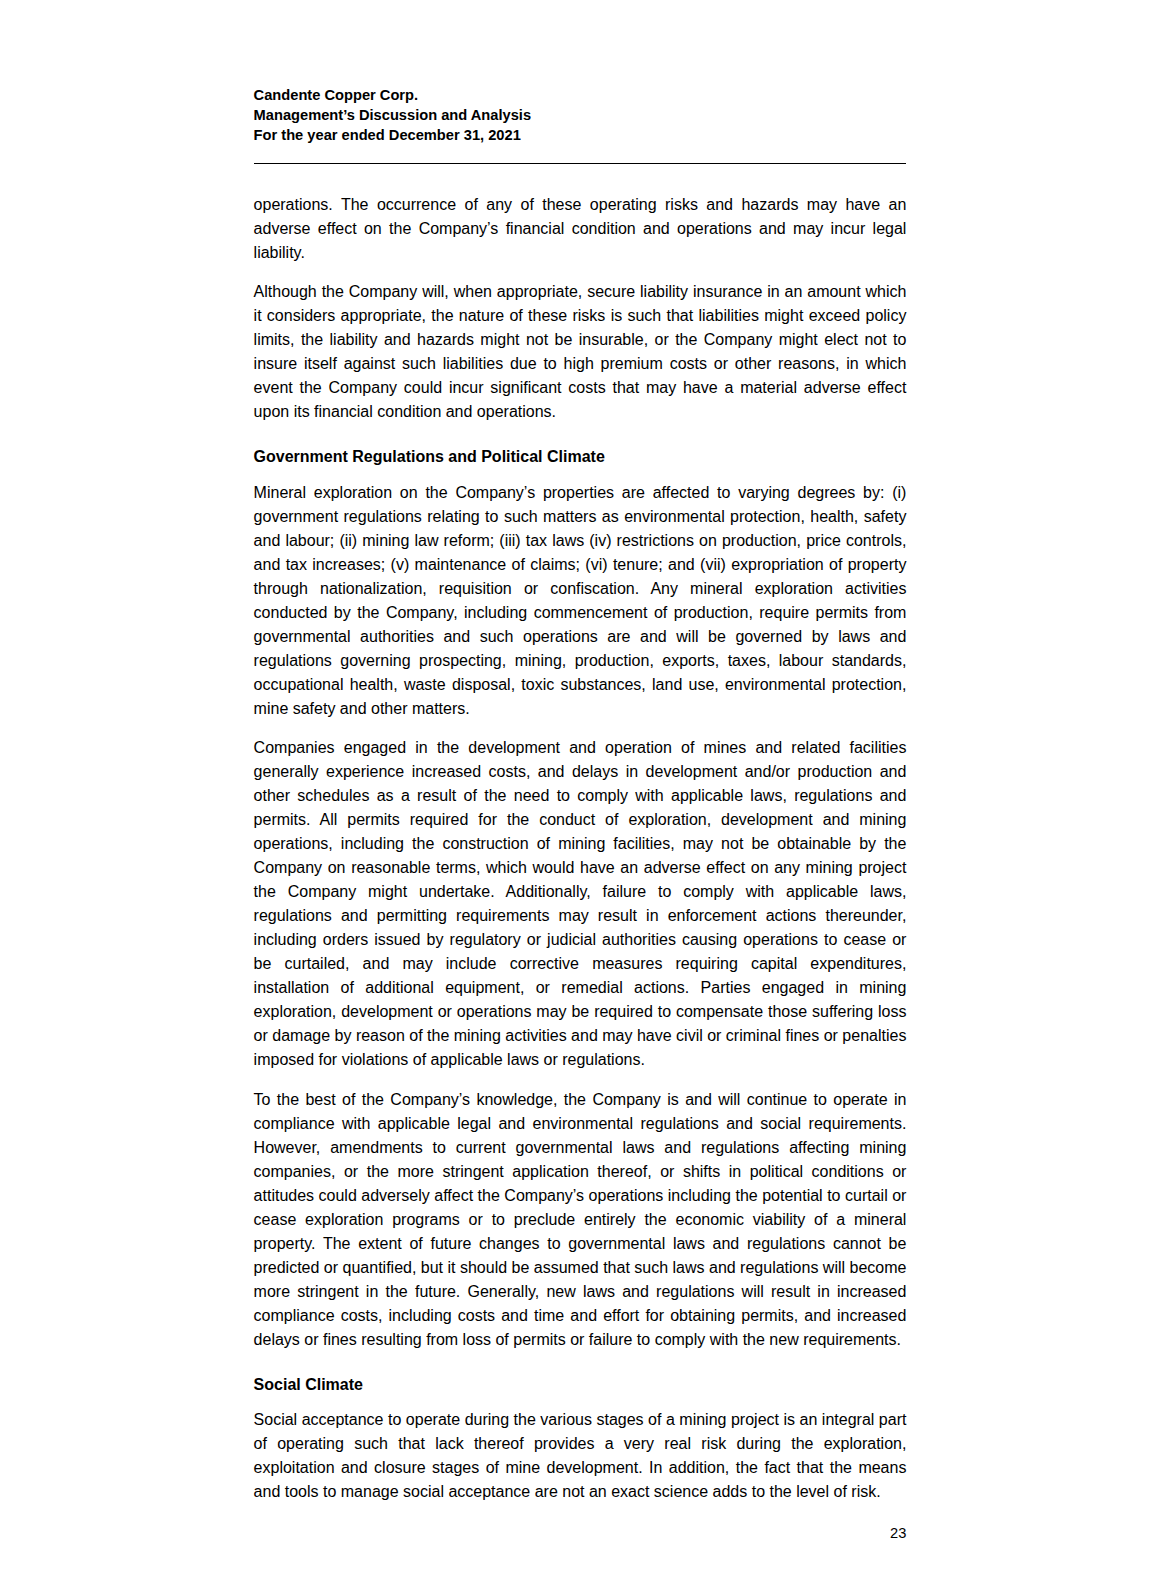Candente Copper Corp.
Management’s Discussion and Analysis
For the year ended December 31, 2021
operations. The occurrence of any of these operating risks and hazards may have an adverse effect on the Company’s financial condition and operations and may incur legal liability.
Although the Company will, when appropriate, secure liability insurance in an amount which it considers appropriate, the nature of these risks is such that liabilities might exceed policy limits, the liability and hazards might not be insurable, or the Company might elect not to insure itself against such liabilities due to high premium costs or other reasons, in which event the Company could incur significant costs that may have a material adverse effect upon its financial condition and operations.
Government Regulations and Political Climate
Mineral exploration on the Company’s properties are affected to varying degrees by: (i) government regulations relating to such matters as environmental protection, health, safety and labour; (ii) mining law reform; (iii) tax laws (iv) restrictions on production, price controls, and tax increases; (v) maintenance of claims; (vi) tenure; and (vii) expropriation of property through nationalization, requisition or confiscation. Any mineral exploration activities conducted by the Company, including commencement of production, require permits from governmental authorities and such operations are and will be governed by laws and regulations governing prospecting, mining, production, exports, taxes, labour standards, occupational health, waste disposal, toxic substances, land use, environmental protection, mine safety and other matters.
Companies engaged in the development and operation of mines and related facilities generally experience increased costs, and delays in development and/or production and other schedules as a result of the need to comply with applicable laws, regulations and permits. All permits required for the conduct of exploration, development and mining operations, including the construction of mining facilities, may not be obtainable by the Company on reasonable terms, which would have an adverse effect on any mining project the Company might undertake. Additionally, failure to comply with applicable laws, regulations and permitting requirements may result in enforcement actions thereunder, including orders issued by regulatory or judicial authorities causing operations to cease or be curtailed, and may include corrective measures requiring capital expenditures, installation of additional equipment, or remedial actions. Parties engaged in mining exploration, development or operations may be required to compensate those suffering loss or damage by reason of the mining activities and may have civil or criminal fines or penalties imposed for violations of applicable laws or regulations.
To the best of the Company’s knowledge, the Company is and will continue to operate in compliance with applicable legal and environmental regulations and social requirements. However, amendments to current governmental laws and regulations affecting mining companies, or the more stringent application thereof, or shifts in political conditions or attitudes could adversely affect the Company’s operations including the potential to curtail or cease exploration programs or to preclude entirely the economic viability of a mineral property. The extent of future changes to governmental laws and regulations cannot be predicted or quantified, but it should be assumed that such laws and regulations will become more stringent in the future. Generally, new laws and regulations will result in increased compliance costs, including costs and time and effort for obtaining permits, and increased delays or fines resulting from loss of permits or failure to comply with the new requirements.
Social Climate
Social acceptance to operate during the various stages of a mining project is an integral part of operating such that lack thereof provides a very real risk during the exploration, exploitation and closure stages of mine development. In addition, the fact that the means and tools to manage social acceptance are not an exact science adds to the level of risk.
23